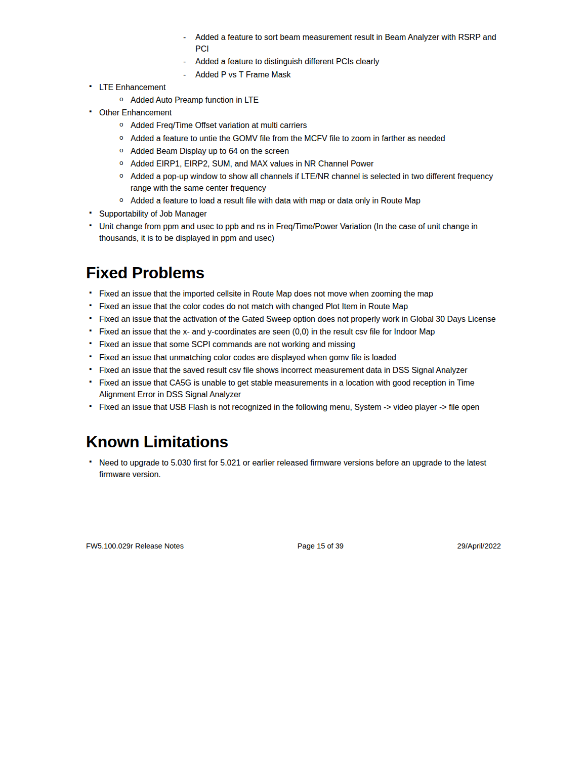Added a feature to sort beam measurement result in Beam Analyzer with RSRP and PCI
Added a feature to distinguish different PCIs clearly
Added P vs T Frame Mask
LTE Enhancement
Added Auto Preamp function in LTE
Other Enhancement
Added Freq/Time Offset variation at multi carriers
Added a feature to untie the GOMV file from the MCFV file to zoom in farther as needed
Added Beam Display up to 64 on the screen
Added EIRP1, EIRP2, SUM, and MAX values in NR Channel Power
Added a pop-up window to show all channels if LTE/NR channel is selected in two different frequency range with the same center frequency
Added a feature to load a result file with data with map or data only in Route Map
Supportability of Job Manager
Unit change from ppm and usec to ppb and ns in Freq/Time/Power Variation (In the case of unit change in thousands, it is to be displayed in ppm and usec)
Fixed Problems
Fixed an issue that the imported cellsite in Route Map does not move when zooming the map
Fixed an issue that the color codes do not match with changed Plot Item in Route Map
Fixed an issue that the activation of the Gated Sweep option does not properly work in Global 30 Days License
Fixed an issue that the x- and y-coordinates are seen (0,0) in the result csv file for Indoor Map
Fixed an issue that some SCPI commands are not working and missing
Fixed an issue that unmatching color codes are displayed when gomv file is loaded
Fixed an issue that the saved result csv file shows incorrect measurement data in DSS Signal Analyzer
Fixed an issue that CA5G is unable to get stable measurements in a location with good reception in Time Alignment Error in DSS Signal Analyzer
Fixed an issue that USB Flash is not recognized in the following menu, System -> video player -> file open
Known Limitations
Need to upgrade to 5.030 first for 5.021 or earlier released firmware versions before an upgrade to the latest firmware version.
FW5.100.029r Release Notes Page 15 of 39 29/April/2022